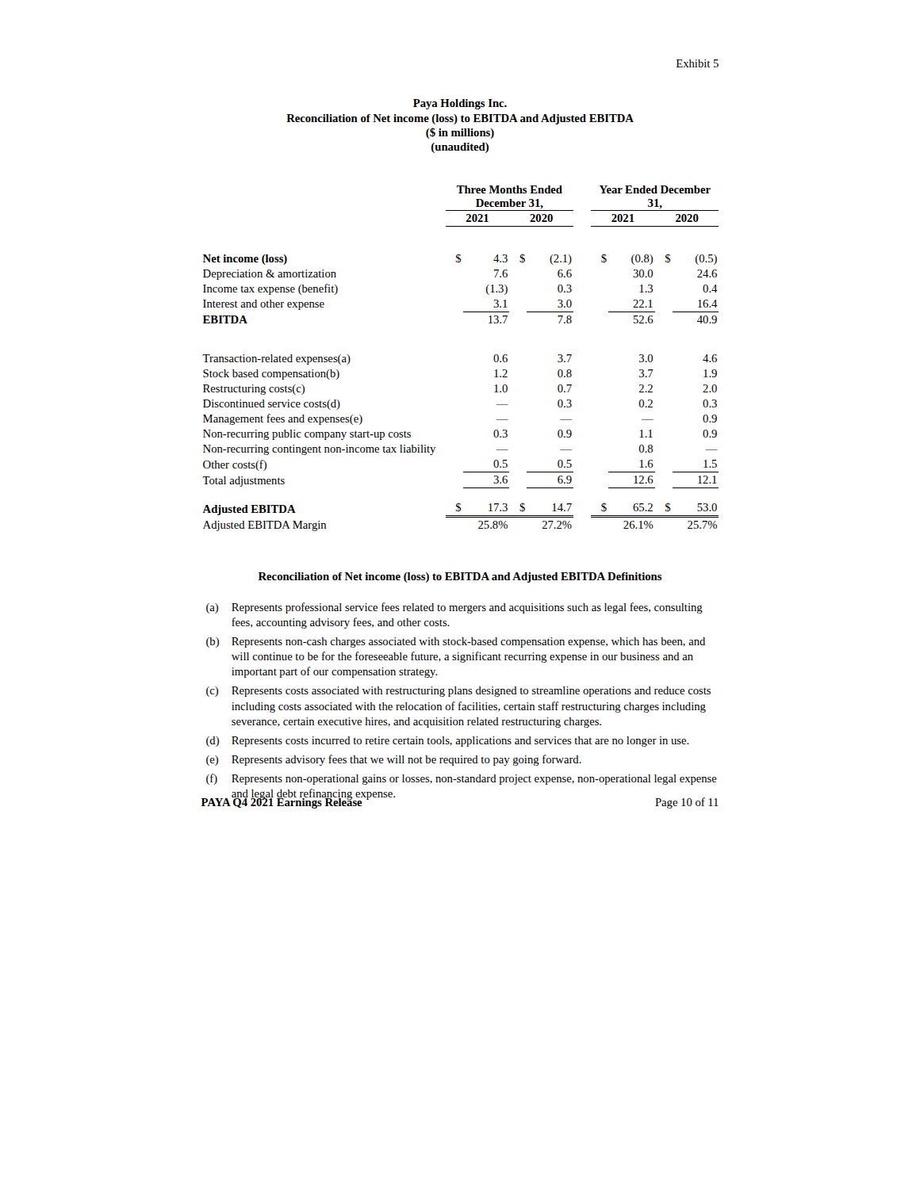Exhibit 5
Paya Holdings Inc.
Reconciliation of Net income (loss) to EBITDA and Adjusted EBITDA
($ in millions)
(unaudited)
| | Three Months Ended December 31, | | Year Ended December 31, |
| | 2021 | 2020 | | 2021 | 2020 |
| Net income (loss) | $ | 4.3 | $ | (2.1) | | $ | (0.8) | $ | (0.5) |
| Depreciation & amortization | | 7.6 | | 6.6 | | | 30.0 | | 24.6 |
| Income tax expense (benefit) | | (1.3) | | 0.3 | | | 1.3 | | 0.4 |
| Interest and other expense | | 3.1 | | 3.0 | | | 22.1 | | 16.4 |
| EBITDA | | 13.7 | | 7.8 | | | 52.6 | | 40.9 |
| Transaction-related expenses(a) | | 0.6 | | 3.7 | | | 3.0 | | 4.6 |
| Stock based compensation(b) | | 1.2 | | 0.8 | | | 3.7 | | 1.9 |
| Restructuring costs(c) | | 1.0 | | 0.7 | | | 2.2 | | 2.0 |
| Discontinued service costs(d) | | — | | 0.3 | | | 0.2 | | 0.3 |
| Management fees and expenses(e) | | — | | — | | | — | | 0.9 |
| Non-recurring public company start-up costs | | 0.3 | | 0.9 | | | 1.1 | | 0.9 |
| Non-recurring contingent non-income tax liability | | — | | — | | | 0.8 | | — |
| Other costs(f) | | 0.5 | | 0.5 | | | 1.6 | | 1.5 |
| Total adjustments | | 3.6 | | 6.9 | | | 12.6 | | 12.1 |
| Adjusted EBITDA | $ | 17.3 | $ | 14.7 | | $ | 65.2 | $ | 53.0 |
| Adjusted EBITDA Margin | | 25.8% | | 27.2% | | | 26.1% | | 25.7% |
Reconciliation of Net income (loss) to EBITDA and Adjusted EBITDA Definitions
(a) Represents professional service fees related to mergers and acquisitions such as legal fees, consulting fees, accounting advisory fees, and other costs.
(b) Represents non-cash charges associated with stock-based compensation expense, which has been, and will continue to be for the foreseeable future, a significant recurring expense in our business and an important part of our compensation strategy.
(c) Represents costs associated with restructuring plans designed to streamline operations and reduce costs including costs associated with the relocation of facilities, certain staff restructuring charges including severance, certain executive hires, and acquisition related restructuring charges.
(d) Represents costs incurred to retire certain tools, applications and services that are no longer in use.
(e) Represents advisory fees that we will not be required to pay going forward.
(f) Represents non-operational gains or losses, non-standard project expense, non-operational legal expense and legal debt refinancing expense.
PAYA Q4 2021 Earnings Release
Page 10 of 11